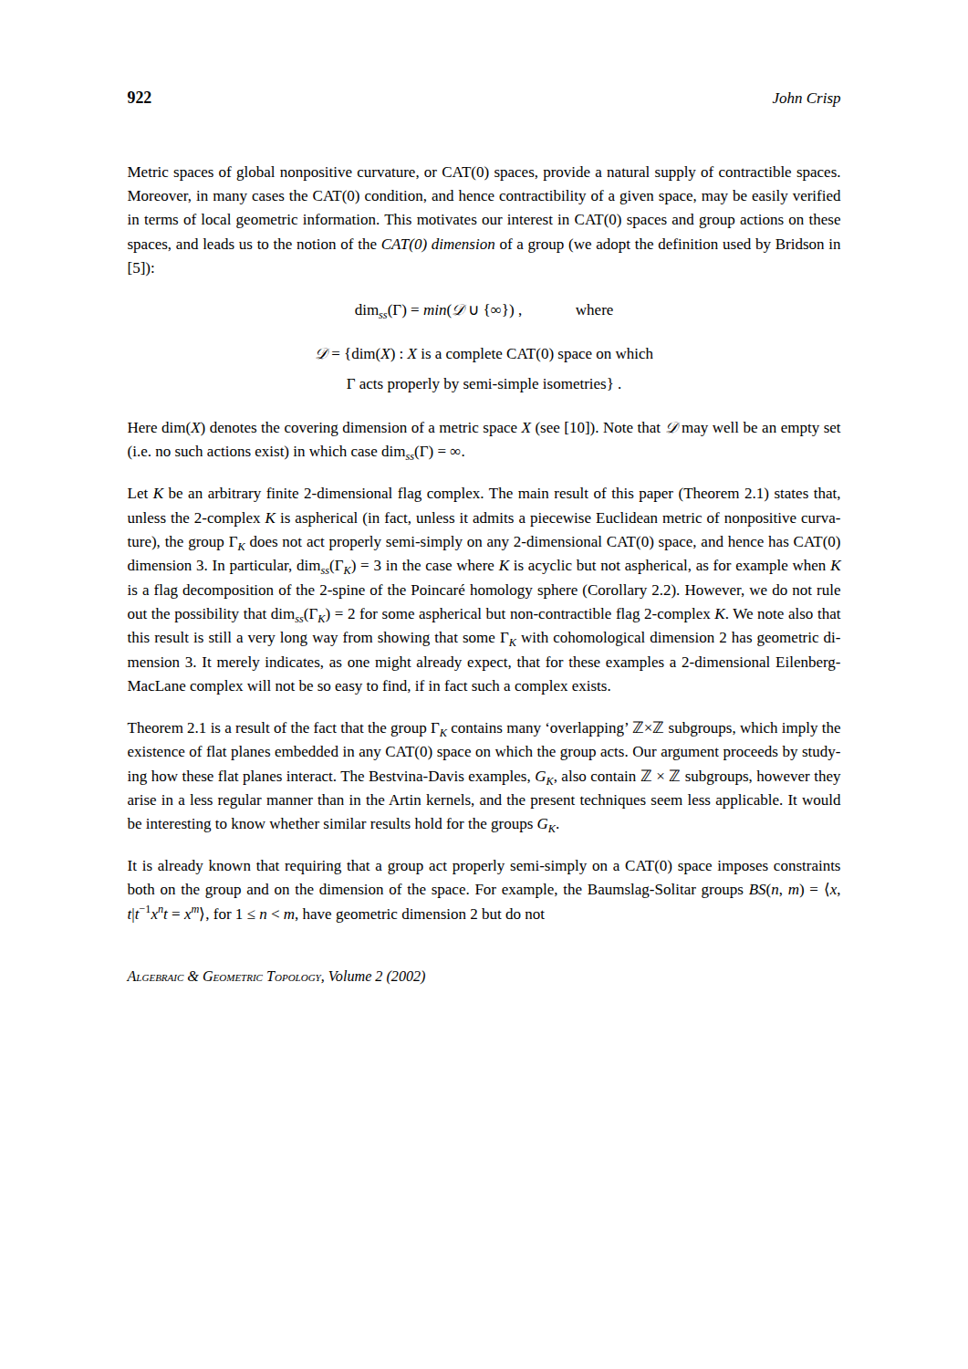922 John Crisp
Metric spaces of global nonpositive curvature, or CAT(0) spaces, provide a natural supply of contractible spaces. Moreover, in many cases the CAT(0) condition, and hence contractibility of a given space, may be easily verified in terms of local geometric information. This motivates our interest in CAT(0) spaces and group actions on these spaces, and leads us to the notion of the CAT(0) dimension of a group (we adopt the definition used by Bridson in [5]):
dimss(Γ) = min(𝒟 ∪ {∞}) , where
𝒟 = {dim(X) : X is a complete CAT(0) space on which
Γ acts properly by semi-simple isometries} .
Here dim(X) denotes the covering dimension of a metric space X (see [10]). Note that 𝒟 may well be an empty set (i.e. no such actions exist) in which case dimss(Γ) = ∞.
Let K be an arbitrary finite 2-dimensional flag complex. The main result of this paper (Theorem 2.1) states that, unless the 2-complex K is aspherical (in fact, unless it admits a piecewise Euclidean metric of nonpositive curvature), the group ΓK does not act properly semi-simply on any 2-dimensional CAT(0) space, and hence has CAT(0) dimension 3. In particular, dimss(ΓK) = 3 in the case where K is acyclic but not aspherical, as for example when K is a flag decomposition of the 2-spine of the Poincaré homology sphere (Corollary 2.2). However, we do not rule out the possibility that dimss(ΓK) = 2 for some aspherical but non-contractible flag 2-complex K. We note also that this result is still a very long way from showing that some ΓK with cohomological dimension 2 has geometric dimension 3. It merely indicates, as one might already expect, that for these examples a 2-dimensional Eilenberg-MacLane complex will not be so easy to find, if in fact such a complex exists.
Theorem 2.1 is a result of the fact that the group ΓK contains many ‘overlapping’ ℤ×ℤ subgroups, which imply the existence of flat planes embedded in any CAT(0) space on which the group acts. Our argument proceeds by studying how these flat planes interact. The Bestvina-Davis examples, GK, also contain ℤ × ℤ subgroups, however they arise in a less regular manner than in the Artin kernels, and the present techniques seem less applicable. It would be interesting to know whether similar results hold for the groups GK.
It is already known that requiring that a group act properly semi-simply on a CAT(0) space imposes constraints both on the group and on the dimension of the space. For example, the Baumslag-Solitar groups BS(n, m) = ⟨x, t|t−1xnt = xm⟩, for 1 ≤ n < m, have geometric dimension 2 but do not
Algebraic & Geometric Topology, Volume 2 (2002)